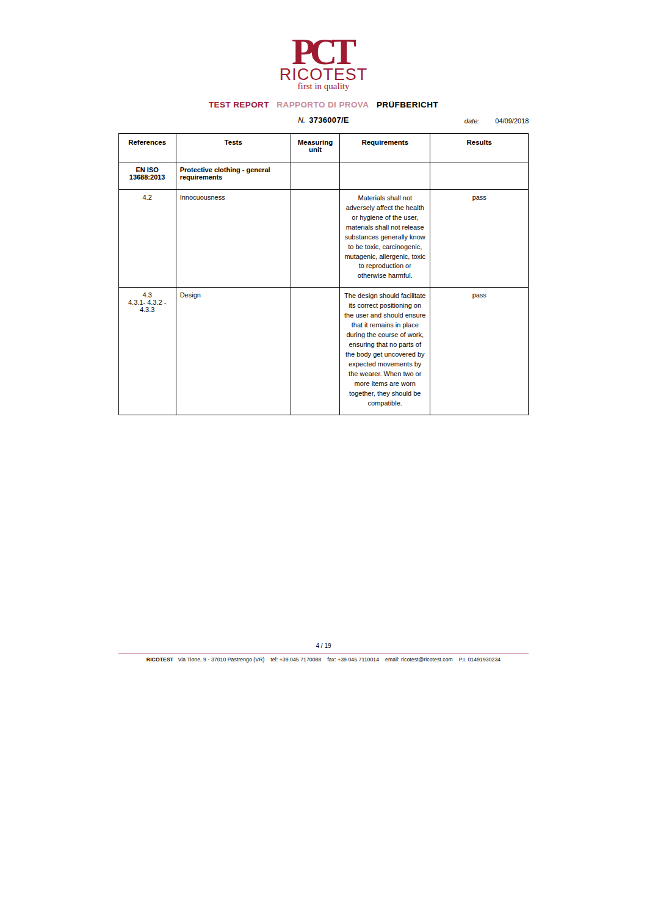PCT
RICOTEST
first in quality
TEST REPORT RAPPORTO DI PROVA PRÜFBERICHT
N. 3736007/E date: 04/09/2018
| References | Tests | Measuring unit | Requirements | Results |
| --- | --- | --- | --- | --- |
| EN ISO 13688:2013 | Protective clothing - general requirements | | | |
| 4.2 | Innocuousness | | Materials shall not adversely affect the health or hygiene of the user, materials shall not release substances generally know to be toxic, carcinogenic, mutagenic, allergenic, toxic to reproduction or otherwise harmful. | pass |
| 4.3 4.3.1- 4.3.2 - 4.3.3 | Design | | The design should facilitate its correct positioning on the user and should ensure that it remains in place during the course of work, ensuring that no parts of the body get uncovered by expected movements by the wearer. When two or more items are worn together, they should be compatible. | pass |
4 / 19
RICOTEST Via Tione, 9 - 37010 Pastrengo (VR) tel: +39 045 7170088 fax: +39 045 7110014 email: ricotest@ricotest.com P.I. 01491930234